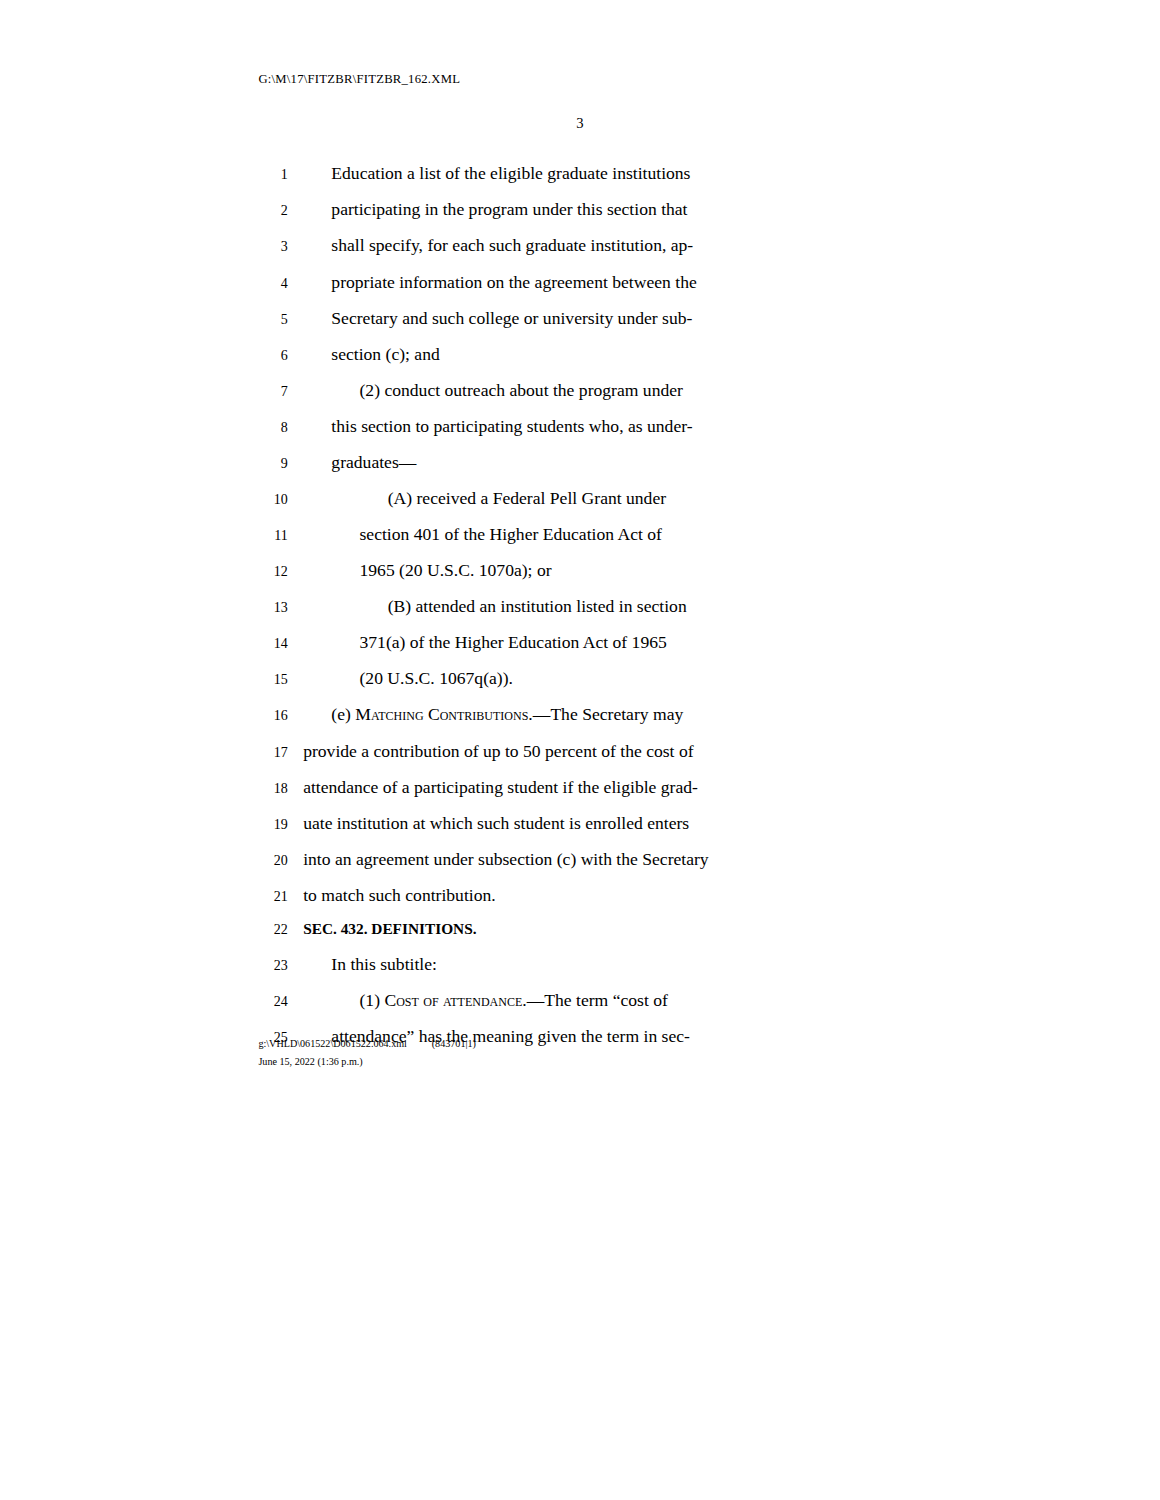G:\M\17\FITZBR\FITZBR_162.XML
3
1
Education a list of the eligible graduate institutions
2
participating in the program under this section that
3
shall specify, for each such graduate institution, ap-
4
propriate information on the agreement between the
5
Secretary and such college or university under sub-
6
section (c); and
7
(2) conduct outreach about the program under
8
this section to participating students who, as under-
9
graduates—
10
(A) received a Federal Pell Grant under
11
section 401 of the Higher Education Act of
12
1965 (20 U.S.C. 1070a); or
13
(B) attended an institution listed in section
14
371(a) of the Higher Education Act of 1965
15
(20 U.S.C. 1067q(a)).
16
(e) Matching Contributions.—The Secretary may
17
provide a contribution of up to 50 percent of the cost of
18
attendance of a participating student if the eligible grad-
19
uate institution at which such student is enrolled enters
20
into an agreement under subsection (c) with the Secretary
21
to match such contribution.
22
SEC. 432. DEFINITIONS.
23
In this subtitle:
24
(1) Cost of attendance.—The term “cost of
25
attendance” has the meaning given the term in sec-
g:\VHLD\061522\D061522.064.xml (843701|1)
June 15, 2022 (1:36 p.m.)